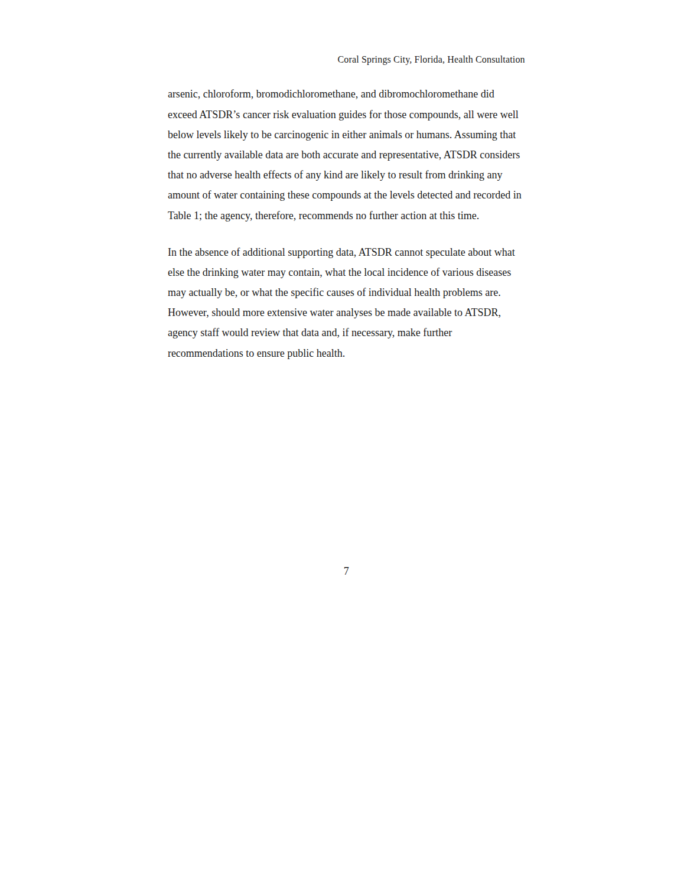Coral Springs City, Florida, Health Consultation
arsenic, chloroform, bromodichloromethane, and dibromochloromethane did exceed ATSDR’s cancer risk evaluation guides for those compounds, all were well below levels likely to be carcinogenic in either animals or humans. Assuming that the currently available data are both accurate and representative, ATSDR considers that no adverse health effects of any kind are likely to result from drinking any amount of water containing these compounds at the levels detected and recorded in Table 1; the agency, therefore, recommends no further action at this time.
In the absence of additional supporting data, ATSDR cannot speculate about what else the drinking water may contain, what the local incidence of various diseases may actually be, or what the specific causes of individual health problems are. However, should more extensive water analyses be made available to ATSDR, agency staff would review that data and, if necessary, make further recommendations to ensure public health.
7